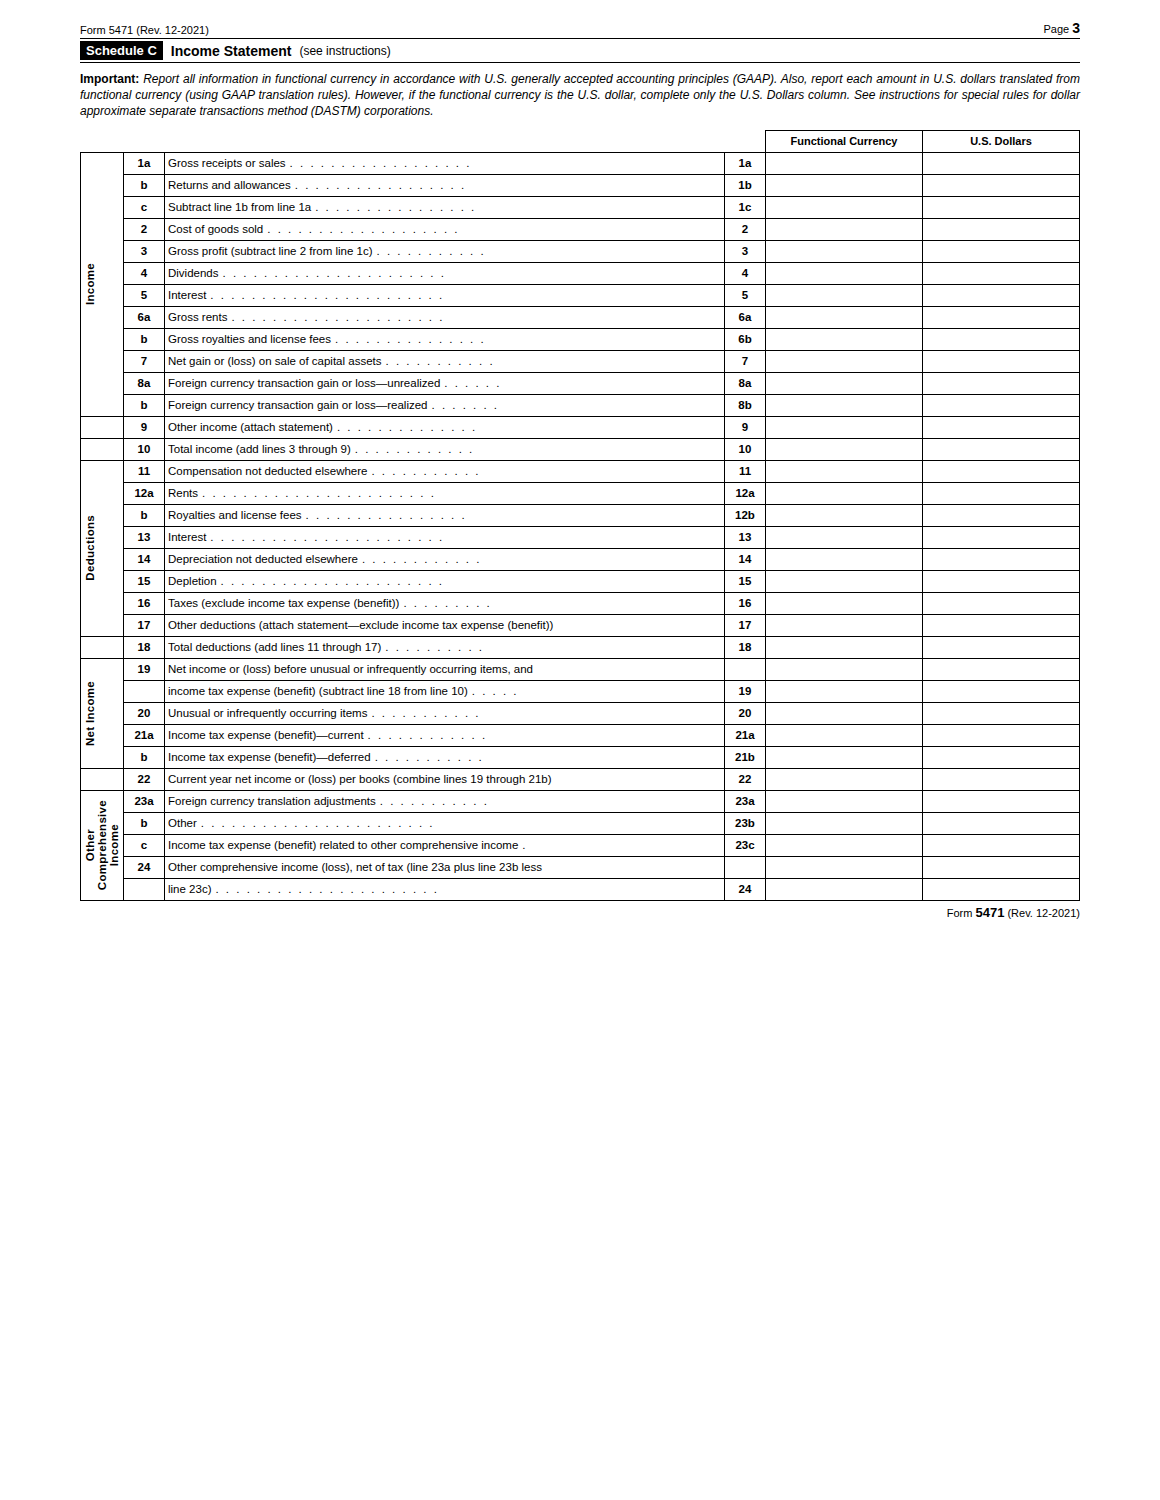Form 5471 (Rev. 12-2021)
Page 3
Schedule C Income Statement (see instructions)
Important: Report all information in functional currency in accordance with U.S. generally accepted accounting principles (GAAP). Also, report each amount in U.S. dollars translated from functional currency (using GAAP translation rules). However, if the functional currency is the U.S. dollar, complete only the U.S. Dollars column. See instructions for special rules for dollar approximate separate transactions method (DASTM) corporations.
| | | | | Functional Currency | U.S. Dollars |
| --- | --- | --- | --- | --- | --- |
| Income | 1a | Gross receipts or sales . . . . . . . . . . . . . . . . . . | 1a | | |
| b | Returns and allowances . . . . . . . . . . . . . . . . . | 1b | | |
| c | Subtract line 1b from line 1a . . . . . . . . . . . . . . . . | 1c | | |
| 2 | Cost of goods sold . . . . . . . . . . . . . . . . . . . | 2 | | |
| 3 | Gross profit (subtract line 2 from line 1c) . . . . . . . . . . . | 3 | | |
| 4 | Dividends . . . . . . . . . . . . . . . . . . . . . . | 4 | | |
| 5 | Interest . . . . . . . . . . . . . . . . . . . . . . . | 5 | | |
| 6a | Gross rents . . . . . . . . . . . . . . . . . . . . . | 6a | | |
| b | Gross royalties and license fees . . . . . . . . . . . . . . . | 6b | | |
| 7 | Net gain or (loss) on sale of capital assets . . . . . . . . . . . | 7 | | |
| 8a | Foreign currency transaction gain or loss—unrealized . . . . . . | 8a | | |
| b | Foreign currency transaction gain or loss—realized . . . . . . . | 8b | | |
| | 9 | Other income (attach statement) . . . . . . . . . . . . . . | 9 | | |
| | 10 | Total income (add lines 3 through 9) . . . . . . . . . . . . | 10 | | |
| Deductions | 11 | Compensation not deducted elsewhere . . . . . . . . . . . | 11 | | |
| 12a | Rents . . . . . . . . . . . . . . . . . . . . . . . | 12a | | |
| b | Royalties and license fees . . . . . . . . . . . . . . . . | 12b | | |
| 13 | Interest . . . . . . . . . . . . . . . . . . . . . . . | 13 | | |
| 14 | Depreciation not deducted elsewhere . . . . . . . . . . . . | 14 | | |
| 15 | Depletion . . . . . . . . . . . . . . . . . . . . . . | 15 | | |
| 16 | Taxes (exclude income tax expense (benefit)) . . . . . . . . . | 16 | | |
| 17 | Other deductions (attach statement—exclude income tax expense (benefit)) | 17 | | |
| | 18 | Total deductions (add lines 11 through 17) . . . . . . . . . . | 18 | | |
| Net Income | 19 | Net income or (loss) before unusual or infrequently occurring items, and | | | |
| | income tax expense (benefit) (subtract line 18 from line 10) . . . . . | 19 | | |
| 20 | Unusual or infrequently occurring items . . . . . . . . . . . | 20 | | |
| 21a | Income tax expense (benefit)—current . . . . . . . . . . . . | 21a | | |
| b | Income tax expense (benefit)—deferred . . . . . . . . . . . | 21b | | |
| | 22 | Current year net income or (loss) per books (combine lines 19 through 21b) | 22 | | |
| Other Comprehensive Income | 23a | Foreign currency translation adjustments . . . . . . . . . . . | 23a | | |
| b | Other . . . . . . . . . . . . . . . . . . . . . . . | 23b | | |
| c | Income tax expense (benefit) related to other comprehensive income . | 23c | | |
| 24 | Other comprehensive income (loss), net of tax (line 23a plus line 23b less | | | |
| | line 23c) . . . . . . . . . . . . . . . . . . . . . . | 24 | | |
Form 5471 (Rev. 12-2021)